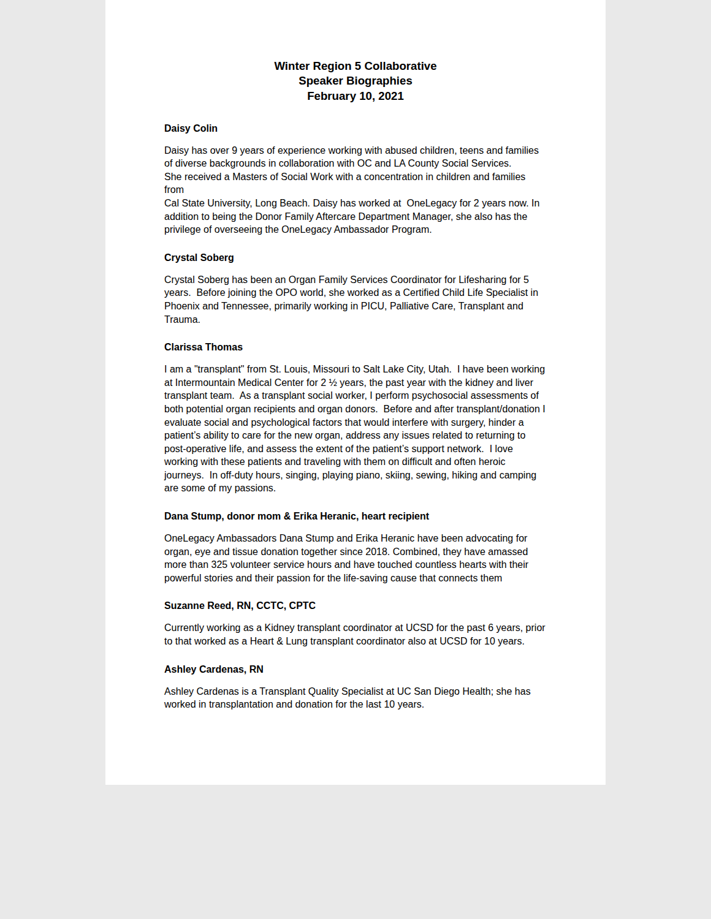Winter Region 5 Collaborative Speaker Biographies February 10, 2021
Daisy Colin
Daisy has over 9 years of experience working with abused children, teens and families
of diverse backgrounds in collaboration with OC and LA County Social Services.
She received a Masters of Social Work with a concentration in children and families from
Cal State University, Long Beach. Daisy has worked at OneLegacy for 2 years now. In addition to being the Donor Family Aftercare Department Manager, she also has the privilege of overseeing the OneLegacy Ambassador Program.
Crystal Soberg
Crystal Soberg has been an Organ Family Services Coordinator for Lifesharing for 5 years. Before joining the OPO world, she worked as a Certified Child Life Specialist in Phoenix and Tennessee, primarily working in PICU, Palliative Care, Transplant and Trauma.
Clarissa Thomas
I am a "transplant" from St. Louis, Missouri to Salt Lake City, Utah. I have been working at Intermountain Medical Center for 2 ½ years, the past year with the kidney and liver transplant team. As a transplant social worker, I perform psychosocial assessments of both potential organ recipients and organ donors. Before and after transplant/donation I evaluate social and psychological factors that would interfere with surgery, hinder a patient’s ability to care for the new organ, address any issues related to returning to post-operative life, and assess the extent of the patient’s support network. I love working with these patients and traveling with them on difficult and often heroic journeys. In off-duty hours, singing, playing piano, skiing, sewing, hiking and camping are some of my passions.
Dana Stump, donor mom & Erika Heranic, heart recipient
OneLegacy Ambassadors Dana Stump and Erika Heranic have been advocating for organ, eye and tissue donation together since 2018. Combined, they have amassed more than 325 volunteer service hours and have touched countless hearts with their powerful stories and their passion for the life-saving cause that connects them
Suzanne Reed, RN, CCTC, CPTC
Currently working as a Kidney transplant coordinator at UCSD for the past 6 years, prior to that worked as a Heart & Lung transplant coordinator also at UCSD for 10 years.
Ashley Cardenas, RN
Ashley Cardenas is a Transplant Quality Specialist at UC San Diego Health; she has worked in transplantation and donation for the last 10 years.